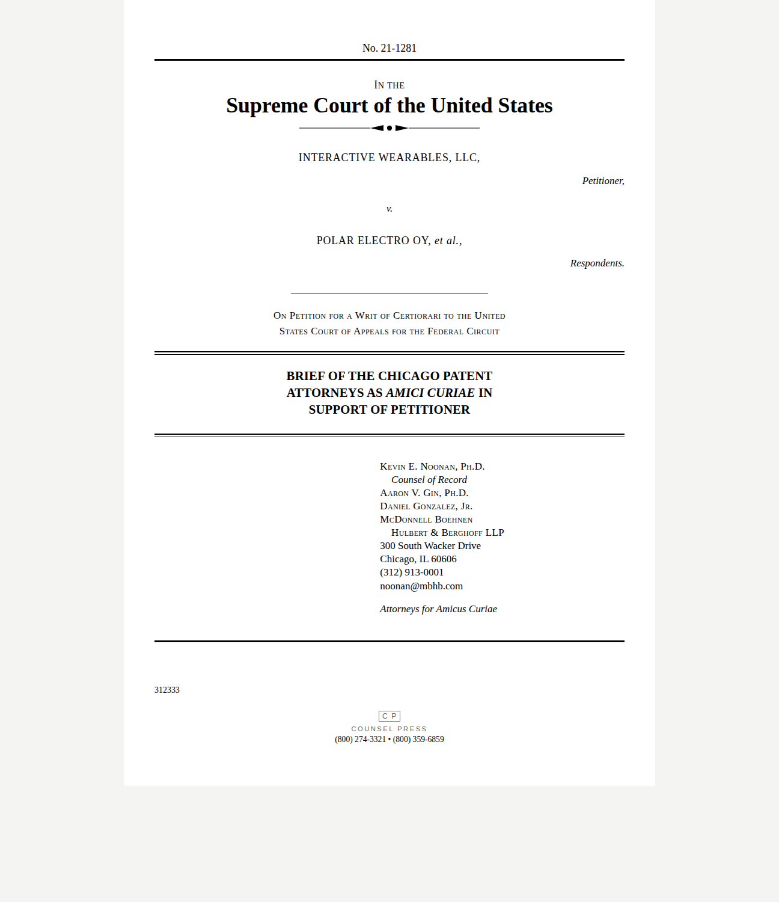No. 21-1281
IN THE
Supreme Court of the United States
INTERACTIVE WEARABLES, LLC,
Petitioner,
v.
POLAR ELECTRO OY, et al.,
Respondents.
On Petition for a Writ of Certiorari to the United
States Court of Appeals for the Federal Circuit
BRIEF OF THE CHICAGO PATENT
ATTORNEYS AS AMICI CURIAE IN
SUPPORT OF PETITIONER
Kevin E. Noonan, Ph.D.
Counsel of Record
Aaron V. Gin, Ph.D.
Daniel Gonzalez, Jr.
McDonnell Boehnen
Hulbert & Berghoff LLP
300 South Wacker Drive
Chicago, IL 60606
(312) 913-0001
noonan@mbhb.com
Attorneys for Amicus Curiae
312333
C P
COUNSEL PRESS
(800) 274-3321 • (800) 359-6859